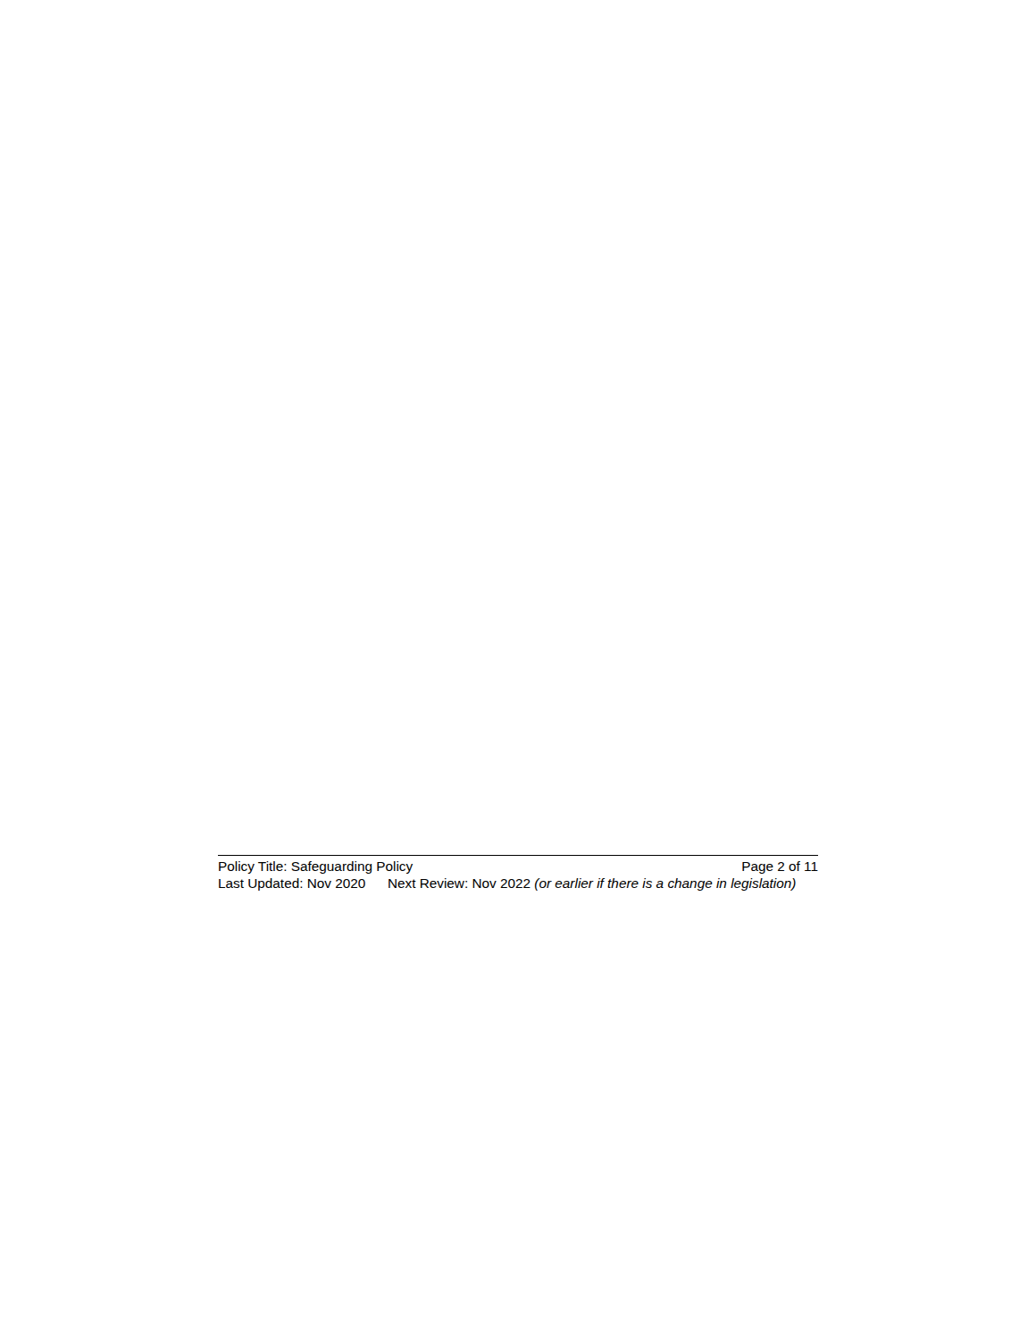Policy Title: Safeguarding Policy Page 2 of 11
Last Updated: Nov 2020 Next Review: Nov 2022 (or earlier if there is a change in legislation)